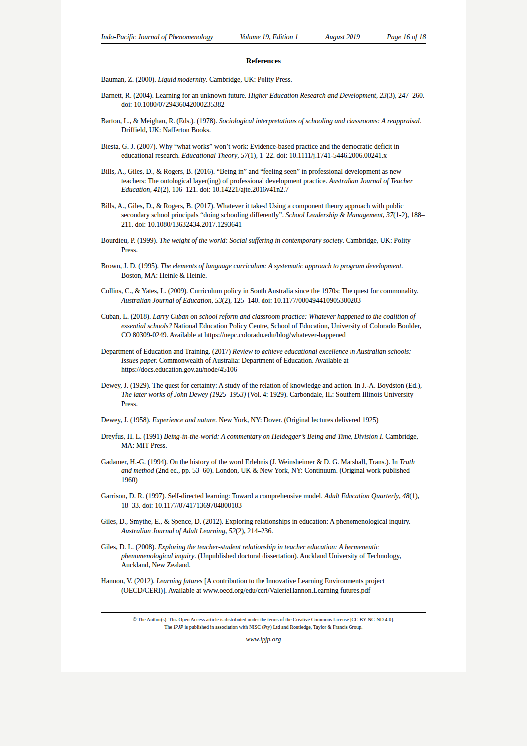Indo-Pacific Journal of Phenomenology Volume 19, Edition 1 August 2019 Page 16 of 18
References
Bauman, Z. (2000). Liquid modernity. Cambridge, UK: Polity Press.
Barnett, R. (2004). Learning for an unknown future. Higher Education Research and Development, 23(3), 247–260. doi: 10.1080/0729436042000235382
Barton, L., & Meighan, R. (Eds.). (1978). Sociological interpretations of schooling and classrooms: A reappraisal. Driffield, UK: Nafferton Books.
Biesta, G. J. (2007). Why “what works” won’t work: Evidence-based practice and the democratic deficit in educational research. Educational Theory, 57(1), 1–22. doi: 10.1111/j.1741-5446.2006.00241.x
Bills, A., Giles, D., & Rogers, B. (2016). “Being in” and “feeling seen” in professional development as new teachers: The ontological layer(ing) of professional development practice. Australian Journal of Teacher Education, 41(2), 106–121. doi: 10.14221/ajte.2016v41n2.7
Bills, A., Giles, D., & Rogers, B. (2017). Whatever it takes! Using a component theory approach with public secondary school principals “doing schooling differently”. School Leadership & Management, 37(1-2), 188–211. doi: 10.1080/13632434.2017.1293641
Bourdieu, P. (1999). The weight of the world: Social suffering in contemporary society. Cambridge, UK: Polity Press.
Brown, J. D. (1995). The elements of language curriculum: A systematic approach to program development. Boston, MA: Heinle & Heinle.
Collins, C., & Yates, L. (2009). Curriculum policy in South Australia since the 1970s: The quest for commonality. Australian Journal of Education, 53(2), 125–140. doi: 10.1177/000494410905300203
Cuban, L. (2018). Larry Cuban on school reform and classroom practice: Whatever happened to the coalition of essential schools? National Education Policy Centre, School of Education, University of Colorado Boulder, CO 80309-0249. Available at https://nepc.colorado.edu/blog/whatever-happened
Department of Education and Training. (2017) Review to achieve educational excellence in Australian schools: Issues paper. Commonwealth of Australia: Department of Education. Available at https://docs.education.gov.au/node/45106
Dewey, J. (1929). The quest for certainty: A study of the relation of knowledge and action. In J.-A. Boydston (Ed.), The later works of John Dewey (1925–1953) (Vol. 4: 1929). Carbondale, IL: Southern Illinois University Press.
Dewey, J. (1958). Experience and nature. New York, NY: Dover. (Original lectures delivered 1925)
Dreyfus, H. L. (1991) Being-in-the-world: A commentary on Heidegger’s Being and Time, Division I. Cambridge, MA: MIT Press.
Gadamer, H.-G. (1994). On the history of the word Erlebnis (J. Weinsheimer & D. G. Marshall, Trans.). In Truth and method (2nd ed., pp. 53–60). London, UK & New York, NY: Continuum. (Original work published 1960)
Garrison, D. R. (1997). Self-directed learning: Toward a comprehensive model. Adult Education Quarterly, 48(1), 18–33. doi: 10.1177/074171369704800103
Giles, D., Smythe, E., & Spence, D. (2012). Exploring relationships in education: A phenomenological inquiry. Australian Journal of Adult Learning, 52(2), 214–236.
Giles, D. L. (2008). Exploring the teacher-student relationship in teacher education: A hermeneutic phenomenological inquiry. (Unpublished doctoral dissertation). Auckland University of Technology, Auckland, New Zealand.
Hannon, V. (2012). Learning futures [A contribution to the Innovative Learning Environments project (OECD/CERI)]. Available at www.oecd.org/edu/ceri/ValerieHannon.Learning futures.pdf
© The Author(s). This Open Access article is distributed under the terms of the Creative Commons License [CC BY-NC-ND 4.0].
The IPJP is published in association with NISC (Pty) Ltd and Routledge, Taylor & Francis Group.
www.ipjp.org